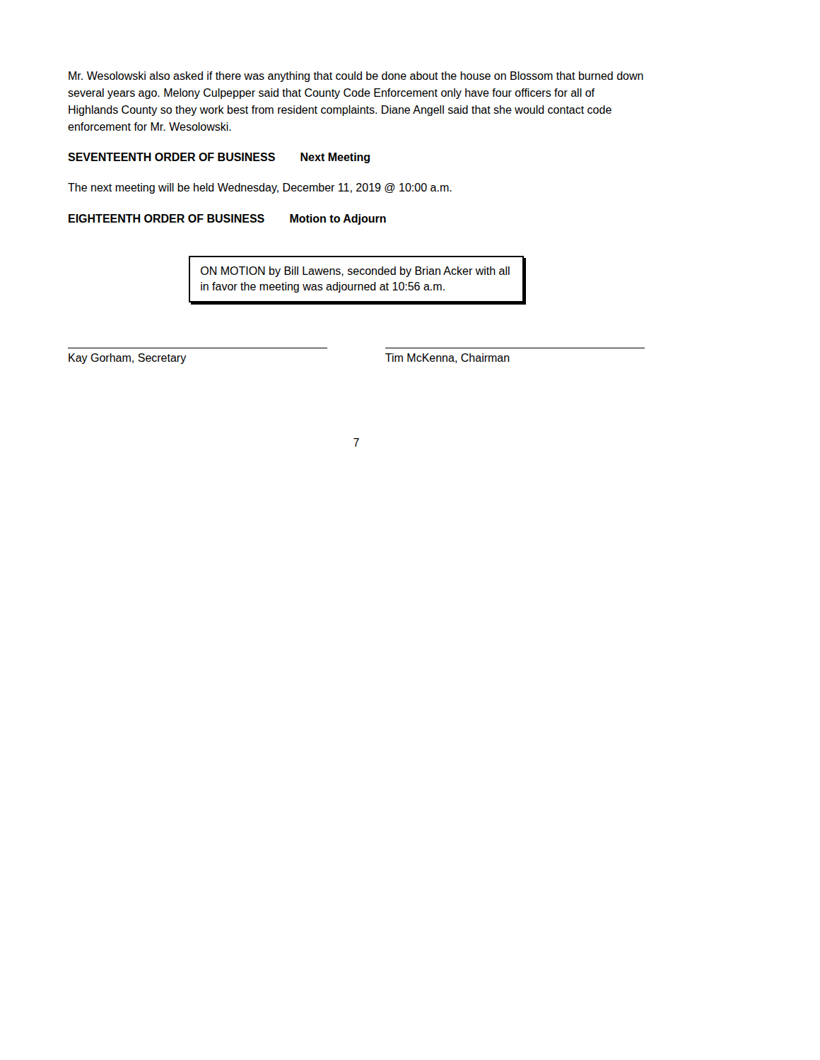Mr. Wesolowski also asked if there was anything that could be done about the house on Blossom that burned down several years ago. Melony Culpepper said that County Code Enforcement only have four officers for all of Highlands County so they work best from resident complaints. Diane Angell said that she would contact code enforcement for Mr. Wesolowski.
SEVENTEENTH ORDER OF BUSINESSNext Meeting
The next meeting will be held Wednesday, December 11, 2019 @ 10:00 a.m.
EIGHTEENTH ORDER OF BUSINESSMotion to Adjourn
ON MOTION by Bill Lawens, seconded by Brian Acker with all in favor the meeting was adjourned at 10:56 a.m.
Kay Gorham, Secretary
Tim McKenna, Chairman
7